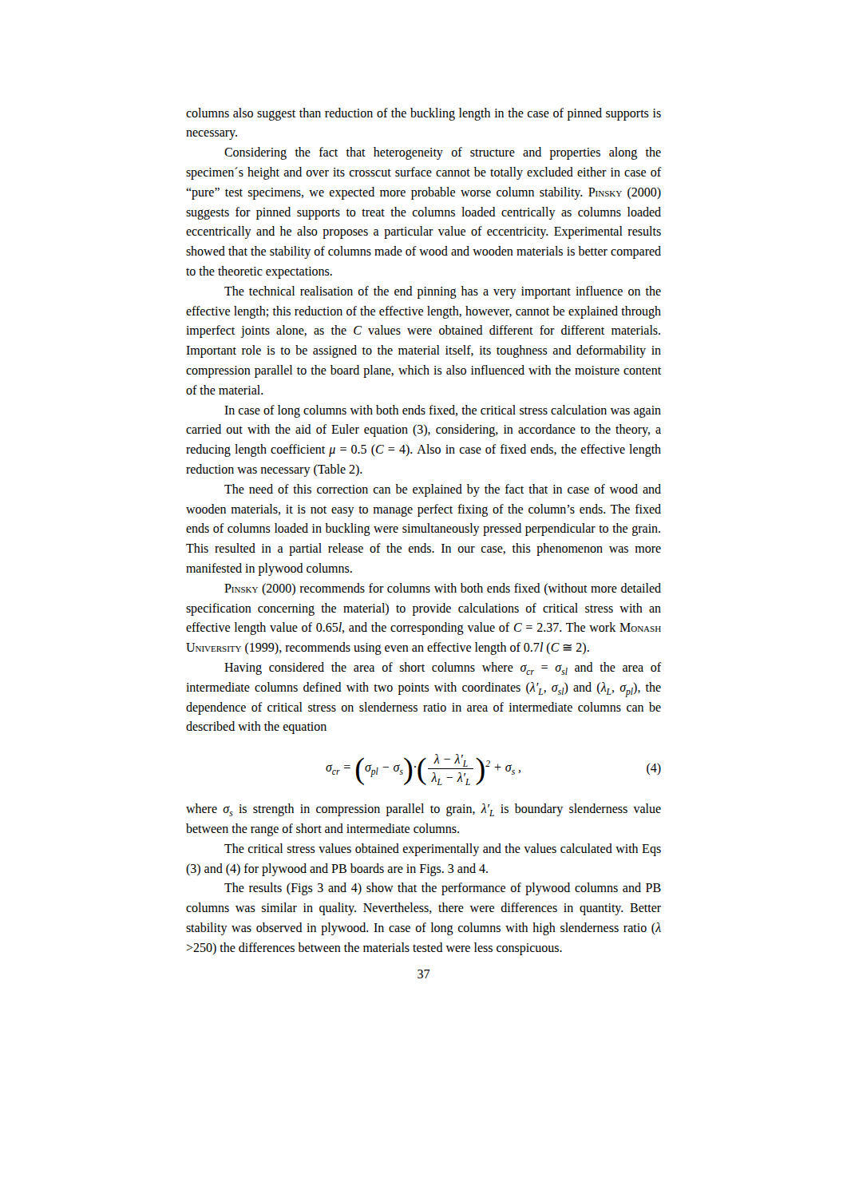columns also suggest than reduction of the buckling length in the case of pinned supports is necessary.
Considering the fact that heterogeneity of structure and properties along the specimen´s height and over its crosscut surface cannot be totally excluded either in case of “pure” test specimens, we expected more probable worse column stability. Pinsky (2000) suggests for pinned supports to treat the columns loaded centrically as columns loaded eccentrically and he also proposes a particular value of eccentricity. Experimental results showed that the stability of columns made of wood and wooden materials is better compared to the theoretic expectations.
The technical realisation of the end pinning has a very important influence on the effective length; this reduction of the effective length, however, cannot be explained through imperfect joints alone, as the C values were obtained different for different materials. Important role is to be assigned to the material itself, its toughness and deformability in compression parallel to the board plane, which is also influenced with the moisture content of the material.
In case of long columns with both ends fixed, the critical stress calculation was again carried out with the aid of Euler equation (3), considering, in accordance to the theory, a reducing length coefficient μ = 0.5 (C = 4). Also in case of fixed ends, the effective length reduction was necessary (Table 2).
The need of this correction can be explained by the fact that in case of wood and wooden materials, it is not easy to manage perfect fixing of the column’s ends. The fixed ends of columns loaded in buckling were simultaneously pressed perpendicular to the grain. This resulted in a partial release of the ends. In our case, this phenomenon was more manifested in plywood columns.
Pinsky (2000) recommends for columns with both ends fixed (without more detailed specification concerning the material) to provide calculations of critical stress with an effective length value of 0.65l, and the corresponding value of C = 2.37. The work Monash University (1999), recommends using even an effective length of 0.7l (C ≅ 2).
Having considered the area of short columns where σcr = σsl and the area of intermediate columns defined with two points with coordinates (λ′L, σsl) and (λL, σpl), the dependence of critical stress on slenderness ratio in area of intermediate columns can be described with the equation
σcr = (σpl − σs)·(λ − λ′L λL − λ′L)2 + σs , (4)
where σs is strength in compression parallel to grain, λ′L is boundary slenderness value between the range of short and intermediate columns.
The critical stress values obtained experimentally and the values calculated with Eqs (3) and (4) for plywood and PB boards are in Figs. 3 and 4.
The results (Figs 3 and 4) show that the performance of plywood columns and PB columns was similar in quality. Nevertheless, there were differences in quantity. Better stability was observed in plywood. In case of long columns with high slenderness ratio (λ >250) the differences between the materials tested were less conspicuous.
37